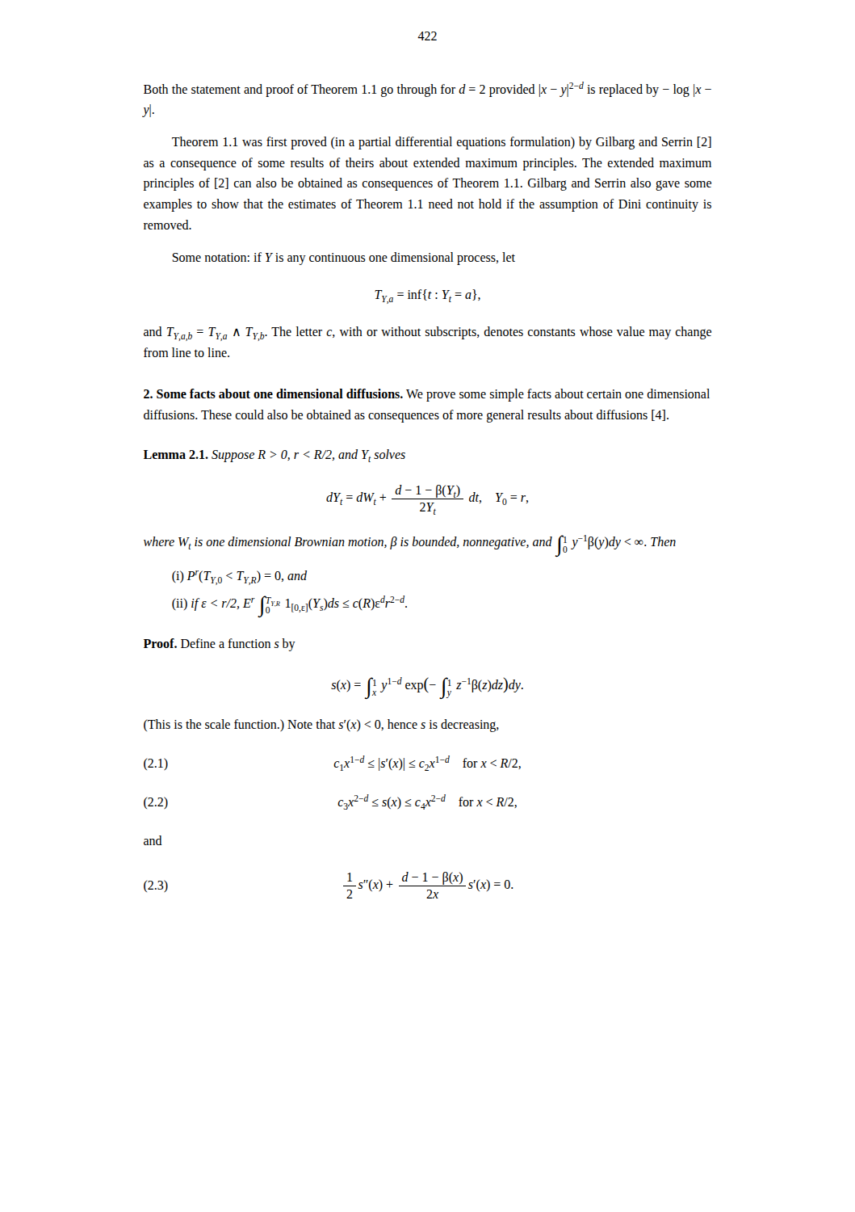422
Both the statement and proof of Theorem 1.1 go through for d = 2 provided |x − y|2−d is replaced by − log |x − y|.
Theorem 1.1 was first proved (in a partial differential equations formulation) by Gilbarg and Serrin [2] as a consequence of some results of theirs about extended maximum principles. The extended maximum principles of [2] can also be obtained as consequences of Theorem 1.1. Gilbarg and Serrin also gave some examples to show that the estimates of Theorem 1.1 need not hold if the assumption of Dini continuity is removed.
Some notation: if Y is any continuous one dimensional process, let
TY,a = inf{t : Yt = a},
and TY,a,b = TY,a ∧ TY,b. The letter c, with or without subscripts, denotes constants whose value may change from line to line.
2. Some facts about one dimensional diffusions.
We prove some simple facts about certain one dimensional diffusions. These could also be obtained as consequences of more general results about diffusions [4].
Lemma 2.1. Suppose R > 0, r < R/2, and Yt solves
dYt = dWt + d − 1 − β(Yt) 2Yt dt, Y0 = r,
where Wt is one dimensional Brownian motion, β is bounded, nonnegative, and ∫10 y−1β(y)dy < ∞. Then
(i) Pr(TY,0 < TY,R) = 0, and
(ii) if ε < r/2, Er ∫TY,R 0 1[0,ε](Ys)ds ≤ c(R)εdr2−d.
Proof. Define a function s by
s(x) = ∫1 x y1−d exp(− ∫1 y z−1β(z)dz) dy.
(This is the scale function.) Note that s′(x) < 0, hence s is decreasing,
(2.1)
c1x1−d ≤ |s′(x)| ≤ c2x1−d for x < R/2,
(2.2)
c3x2−d ≤ s(x) ≤ c4x2−d for x < R/2,
and
(2.3)
12 s″(x) + d − 1 − β(x) 2x s′(x) = 0.